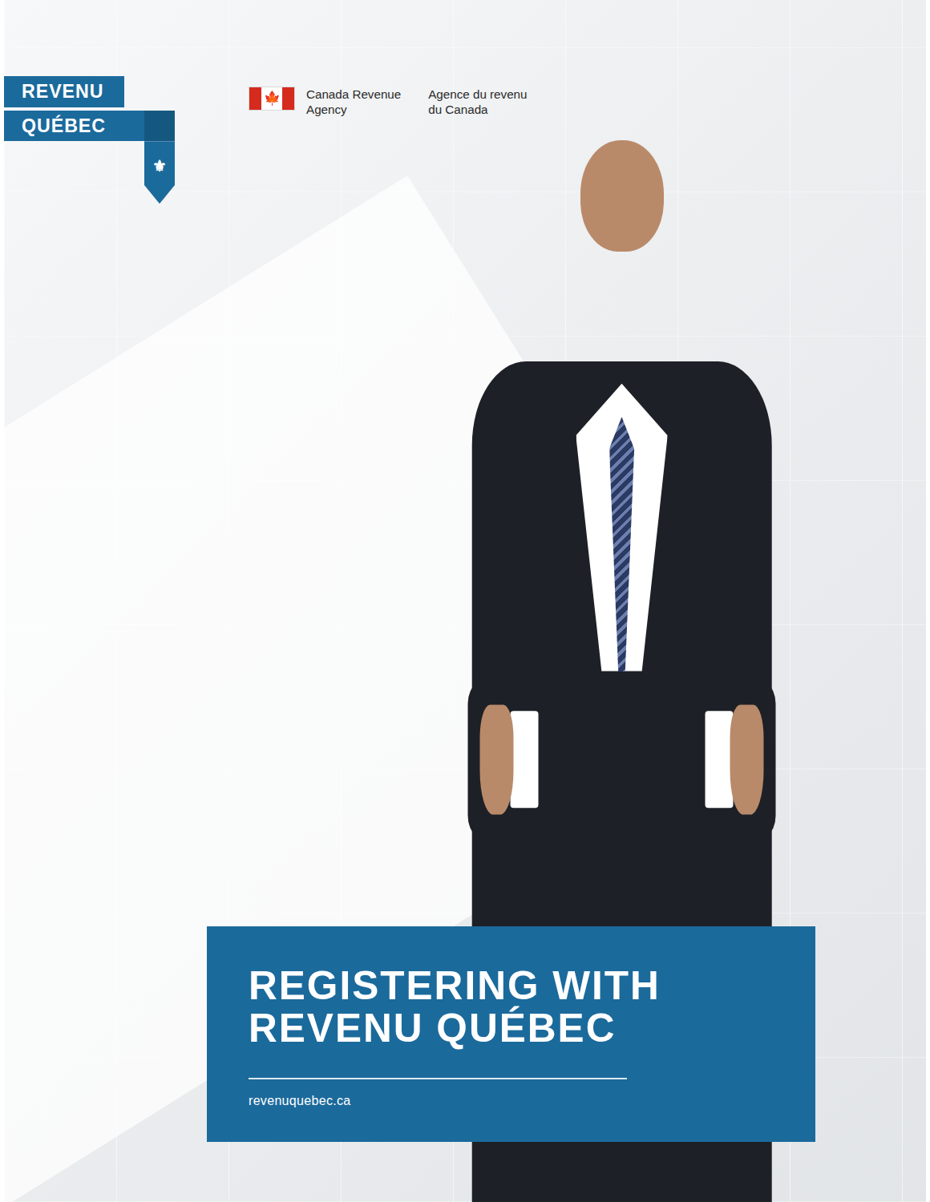REVENU QUÉBEC ⚜
🍁
Canada Revenue
Agency
Agence du revenu
du Canada
Registering with
Revenu Québec
revenuquebec.ca